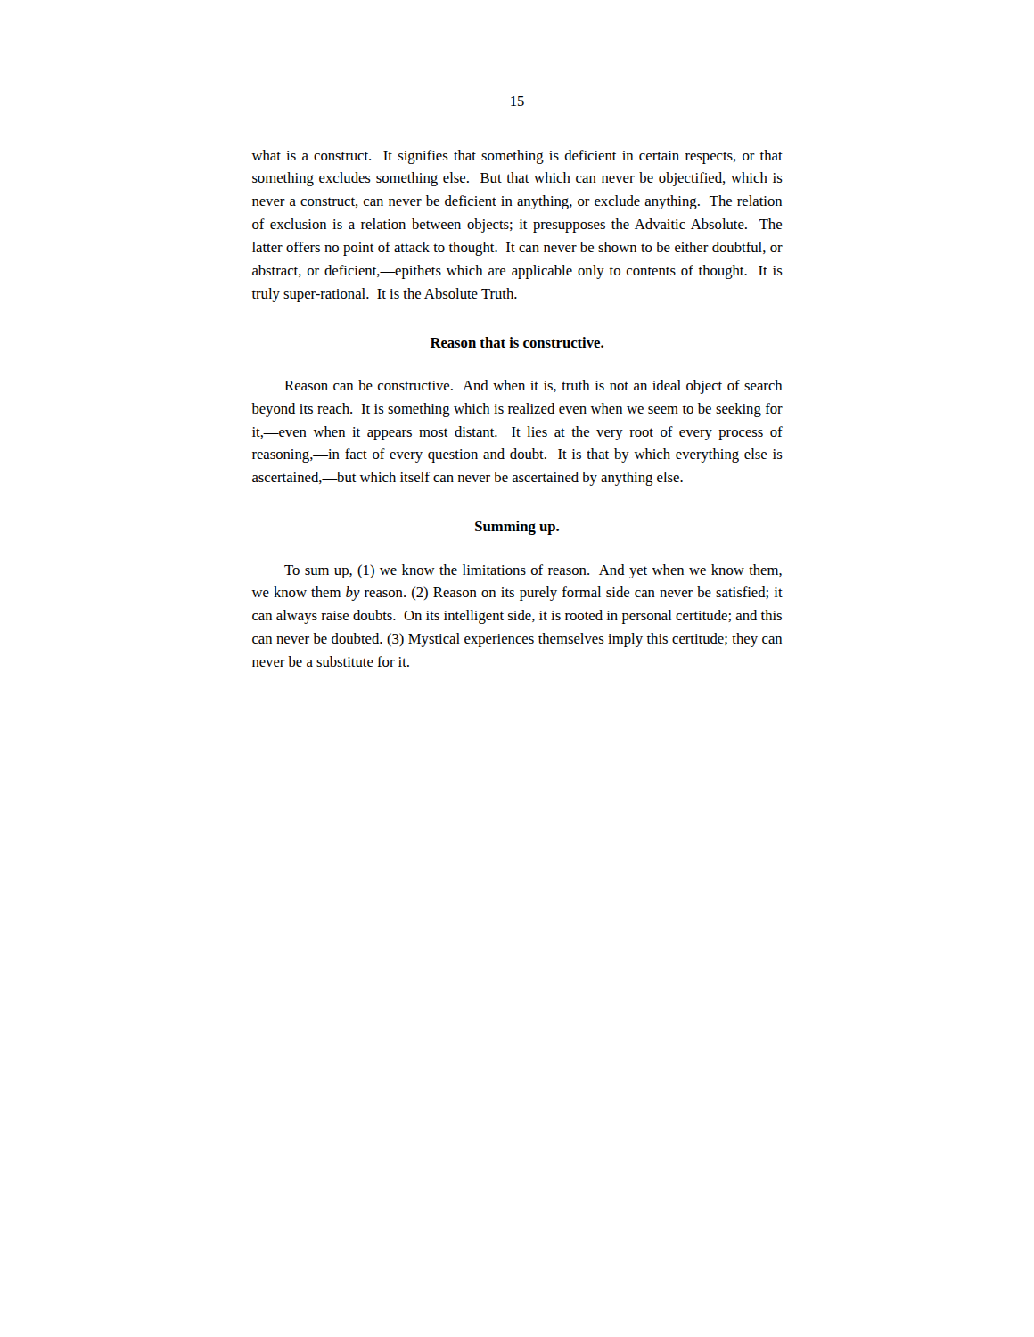15
what is a construct. It signifies that something is deficient in certain respects, or that something excludes something else. But that which can never be objectified, which is never a construct, can never be deficient in anything, or exclude anything. The relation of exclusion is a relation between objects; it presupposes the Advaitic Absolute. The latter offers no point of attack to thought. It can never be shown to be either doubtful, or abstract, or deficient,—epithets which are applicable only to contents of thought. It is truly super-rational. It is the Absolute Truth.
Reason that is constructive.
Reason can be constructive. And when it is, truth is not an ideal object of search beyond its reach. It is something which is realized even when we seem to be seeking for it,—even when it appears most distant. It lies at the very root of every process of reasoning,—in fact of every question and doubt. It is that by which everything else is ascertained,—but which itself can never be ascertained by anything else.
Summing up.
To sum up, (1) we know the limitations of reason. And yet when we know them, we know them by reason. (2) Reason on its purely formal side can never be satisfied; it can always raise doubts. On its intelligent side, it is rooted in personal certitude; and this can never be doubted. (3) Mystical experiences themselves imply this certitude; they can never be a substitute for it.